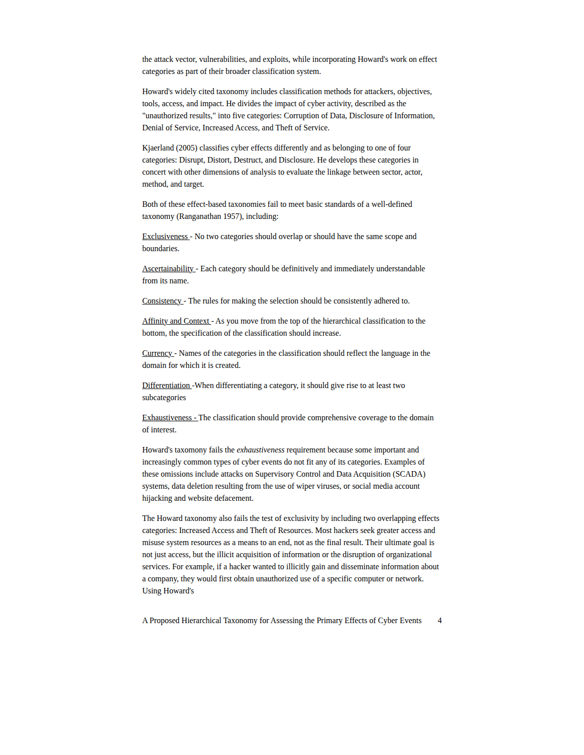the attack vector, vulnerabilities, and exploits, while incorporating Howard's work on effect categories as part of their broader classification system.
Howard's widely cited taxonomy includes classification methods for attackers, objectives, tools, access, and impact. He divides the impact of cyber activity, described as the "unauthorized results," into five categories: Corruption of Data, Disclosure of Information, Denial of Service, Increased Access, and Theft of Service.
Kjaerland (2005) classifies cyber effects differently and as belonging to one of four categories: Disrupt, Distort, Destruct, and Disclosure. He develops these categories in concert with other dimensions of analysis to evaluate the linkage between sector, actor, method, and target.
Both of these effect-based taxonomies fail to meet basic standards of a well-defined taxonomy (Ranganathan 1957), including:
Exclusiveness - No two categories should overlap or should have the same scope and boundaries.
Ascertainability - Each category should be definitively and immediately understandable from its name.
Consistency - The rules for making the selection should be consistently adhered to.
Affinity and Context - As you move from the top of the hierarchical classification to the bottom, the specification of the classification should increase.
Currency - Names of the categories in the classification should reflect the language in the domain for which it is created.
Differentiation -When differentiating a category, it should give rise to at least two subcategories
Exhaustiveness - The classification should provide comprehensive coverage to the domain of interest.
Howard's taxomony fails the exhaustiveness requirement because some important and increasingly common types of cyber events do not fit any of its categories. Examples of these omissions include attacks on Supervisory Control and Data Acquisition (SCADA) systems, data deletion resulting from the use of wiper viruses, or social media account hijacking and website defacement.
The Howard taxonomy also fails the test of exclusivity by including two overlapping effects categories: Increased Access and Theft of Resources. Most hackers seek greater access and misuse system resources as a means to an end, not as the final result. Their ultimate goal is not just access, but the illicit acquisition of information or the disruption of organizational services. For example, if a hacker wanted to illicitly gain and disseminate information about a company, they would first obtain unauthorized use of a specific computer or network. Using Howard's
A Proposed Hierarchical Taxonomy for Assessing the Primary Effects of Cyber Events 4